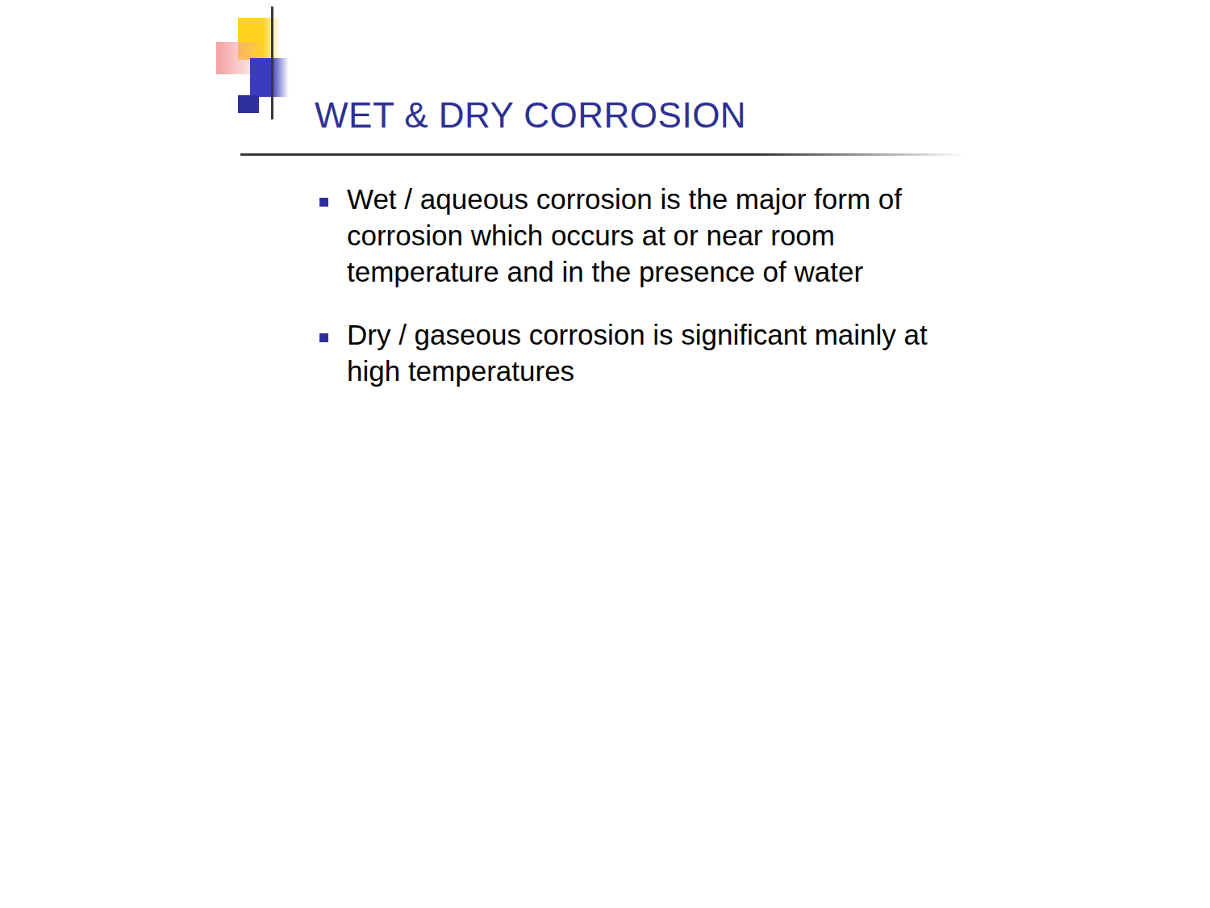WET & DRY CORROSION
Wet / aqueous corrosion is the major form of corrosion which occurs at or near room temperature and in the presence of water
Dry / gaseous corrosion is significant mainly at high temperatures